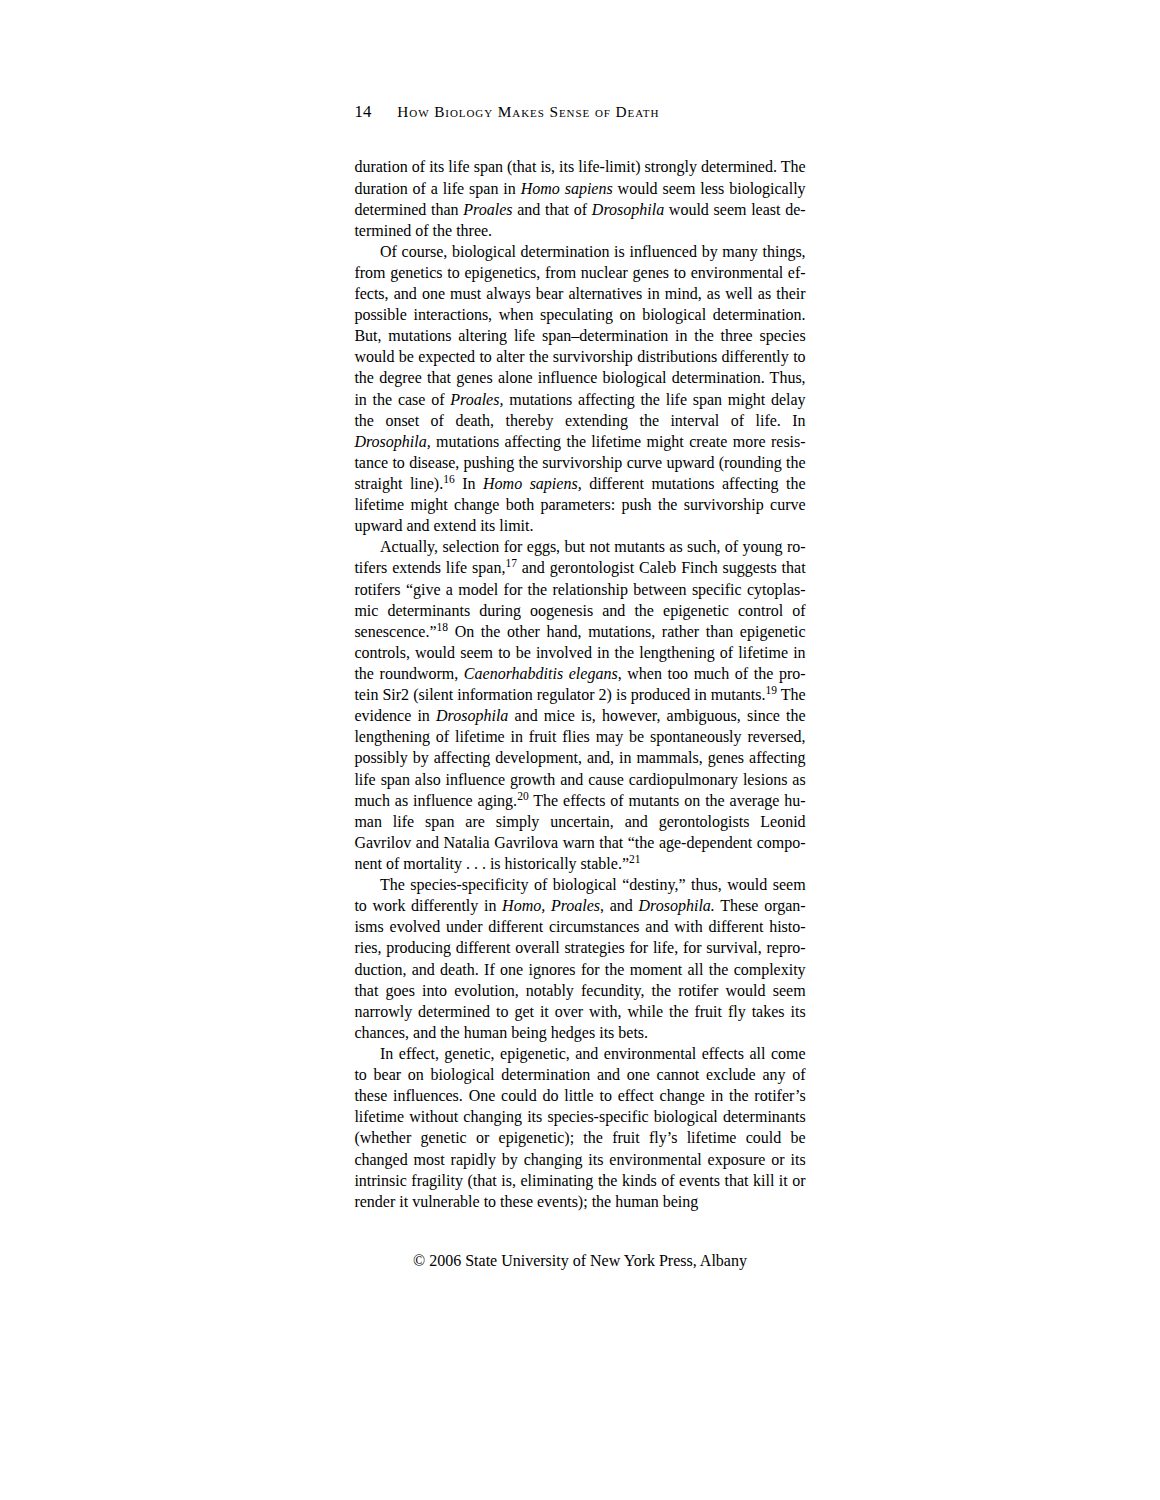14 How Biology Makes Sense of Death
duration of its life span (that is, its life-limit) strongly determined. The duration of a life span in Homo sapiens would seem less biologically determined than Proales and that of Drosophila would seem least determined of the three.
Of course, biological determination is influenced by many things, from genetics to epigenetics, from nuclear genes to environmental effects, and one must always bear alternatives in mind, as well as their possible interactions, when speculating on biological determination. But, mutations altering life span–determination in the three species would be expected to alter the survivorship distributions differently to the degree that genes alone influence biological determination. Thus, in the case of Proales, mutations affecting the life span might delay the onset of death, thereby extending the interval of life. In Drosophila, mutations affecting the lifetime might create more resistance to disease, pushing the survivorship curve upward (rounding the straight line).16 In Homo sapiens, different mutations affecting the lifetime might change both parameters: push the survivorship curve upward and extend its limit.
Actually, selection for eggs, but not mutants as such, of young rotifers extends life span,17 and gerontologist Caleb Finch suggests that rotifers “give a model for the relationship between specific cytoplasmic determinants during oogenesis and the epigenetic control of senescence.”18 On the other hand, mutations, rather than epigenetic controls, would seem to be involved in the lengthening of lifetime in the roundworm, Caenorhabditis elegans, when too much of the protein Sir2 (silent information regulator 2) is produced in mutants.19 The evidence in Drosophila and mice is, however, ambiguous, since the lengthening of lifetime in fruit flies may be spontaneously reversed, possibly by affecting development, and, in mammals, genes affecting life span also influence growth and cause cardiopulmonary lesions as much as influence aging.20 The effects of mutants on the average human life span are simply uncertain, and gerontologists Leonid Gavrilov and Natalia Gavrilova warn that “the age-dependent component of mortality . . . is historically stable.”21
The species-specificity of biological “destiny,” thus, would seem to work differently in Homo, Proales, and Drosophila. These organisms evolved under different circumstances and with different histories, producing different overall strategies for life, for survival, reproduction, and death. If one ignores for the moment all the complexity that goes into evolution, notably fecundity, the rotifer would seem narrowly determined to get it over with, while the fruit fly takes its chances, and the human being hedges its bets.
In effect, genetic, epigenetic, and environmental effects all come to bear on biological determination and one cannot exclude any of these influences. One could do little to effect change in the rotifer’s lifetime without changing its species-specific biological determinants (whether genetic or epigenetic); the fruit fly’s lifetime could be changed most rapidly by changing its environmental exposure or its intrinsic fragility (that is, eliminating the kinds of events that kill it or render it vulnerable to these events); the human being
© 2006 State University of New York Press, Albany